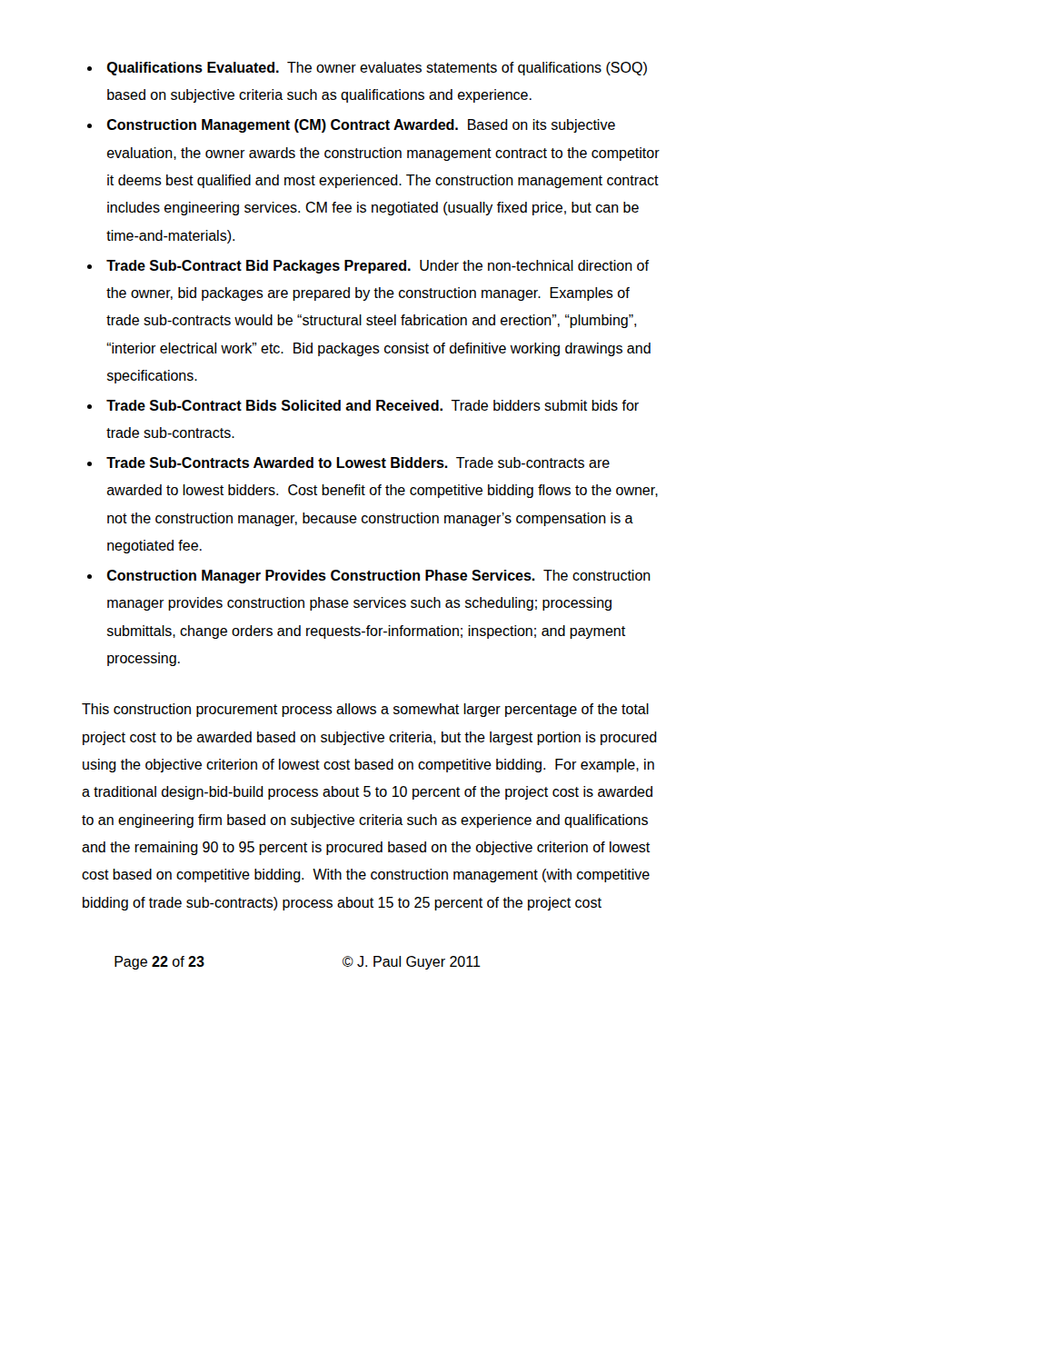Qualifications Evaluated. The owner evaluates statements of qualifications (SOQ) based on subjective criteria such as qualifications and experience.
Construction Management (CM) Contract Awarded. Based on its subjective evaluation, the owner awards the construction management contract to the competitor it deems best qualified and most experienced. The construction management contract includes engineering services. CM fee is negotiated (usually fixed price, but can be time-and-materials).
Trade Sub-Contract Bid Packages Prepared. Under the non-technical direction of the owner, bid packages are prepared by the construction manager. Examples of trade sub-contracts would be “structural steel fabrication and erection”, “plumbing”, “interior electrical work” etc. Bid packages consist of definitive working drawings and specifications.
Trade Sub-Contract Bids Solicited and Received. Trade bidders submit bids for trade sub-contracts.
Trade Sub-Contracts Awarded to Lowest Bidders. Trade sub-contracts are awarded to lowest bidders. Cost benefit of the competitive bidding flows to the owner, not the construction manager, because construction manager’s compensation is a negotiated fee.
Construction Manager Provides Construction Phase Services. The construction manager provides construction phase services such as scheduling; processing submittals, change orders and requests-for-information; inspection; and payment processing.
This construction procurement process allows a somewhat larger percentage of the total project cost to be awarded based on subjective criteria, but the largest portion is procured using the objective criterion of lowest cost based on competitive bidding. For example, in a traditional design-bid-build process about 5 to 10 percent of the project cost is awarded to an engineering firm based on subjective criteria such as experience and qualifications and the remaining 90 to 95 percent is procured based on the objective criterion of lowest cost based on competitive bidding. With the construction management (with competitive bidding of trade sub-contracts) process about 15 to 25 percent of the project cost
Page 22 of 23 © J. Paul Guyer 2011